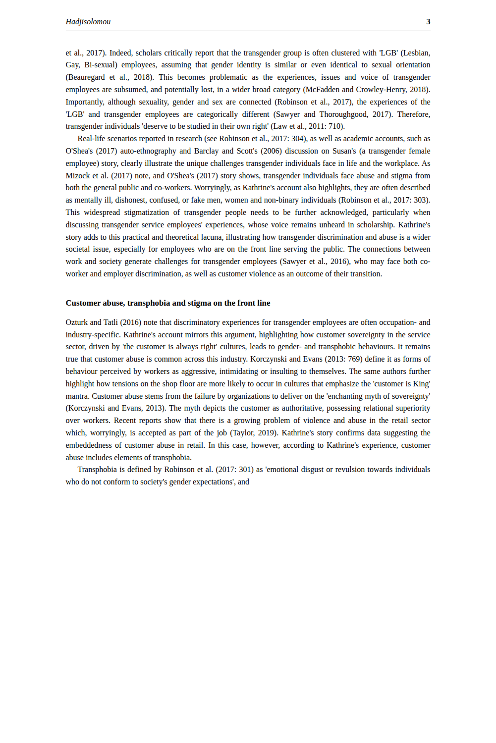Hadjisolomou 3
et al., 2017). Indeed, scholars critically report that the transgender group is often clustered with 'LGB' (Lesbian, Gay, Bi-sexual) employees, assuming that gender identity is similar or even identical to sexual orientation (Beauregard et al., 2018). This becomes problematic as the experiences, issues and voice of transgender employees are subsumed, and potentially lost, in a wider broad category (McFadden and Crowley-Henry, 2018). Importantly, although sexuality, gender and sex are connected (Robinson et al., 2017), the experiences of the 'LGB' and transgender employees are categorically different (Sawyer and Thoroughgood, 2017). Therefore, transgender individuals 'deserve to be studied in their own right' (Law et al., 2011: 710).
Real-life scenarios reported in research (see Robinson et al., 2017: 304), as well as academic accounts, such as O'Shea's (2017) auto-ethnography and Barclay and Scott's (2006) discussion on Susan's (a transgender female employee) story, clearly illustrate the unique challenges transgender individuals face in life and the workplace. As Mizock et al. (2017) note, and O'Shea's (2017) story shows, transgender individuals face abuse and stigma from both the general public and co-workers. Worryingly, as Kathrine's account also highlights, they are often described as mentally ill, dishonest, confused, or fake men, women and non-binary individuals (Robinson et al., 2017: 303). This widespread stigmatization of transgender people needs to be further acknowledged, particularly when discussing transgender service employees' experiences, whose voice remains unheard in scholarship. Kathrine's story adds to this practical and theoretical lacuna, illustrating how transgender discrimination and abuse is a wider societal issue, especially for employees who are on the front line serving the public. The connections between work and society generate challenges for transgender employees (Sawyer et al., 2016), who may face both co-worker and employer discrimination, as well as customer violence as an outcome of their transition.
Customer abuse, transphobia and stigma on the front line
Ozturk and Tatli (2016) note that discriminatory experiences for transgender employees are often occupation- and industry-specific. Kathrine's account mirrors this argument, highlighting how customer sovereignty in the service sector, driven by 'the customer is always right' cultures, leads to gender- and transphobic behaviours. It remains true that customer abuse is common across this industry. Korczynski and Evans (2013: 769) define it as forms of behaviour perceived by workers as aggressive, intimidating or insulting to themselves. The same authors further highlight how tensions on the shop floor are more likely to occur in cultures that emphasize the 'customer is King' mantra. Customer abuse stems from the failure by organizations to deliver on the 'enchanting myth of sovereignty' (Korczynski and Evans, 2013). The myth depicts the customer as authoritative, possessing relational superiority over workers. Recent reports show that there is a growing problem of violence and abuse in the retail sector which, worryingly, is accepted as part of the job (Taylor, 2019). Kathrine's story confirms data suggesting the embeddedness of customer abuse in retail. In this case, however, according to Kathrine's experience, customer abuse includes elements of transphobia.
Transphobia is defined by Robinson et al. (2017: 301) as 'emotional disgust or revulsion towards individuals who do not conform to society's gender expectations', and